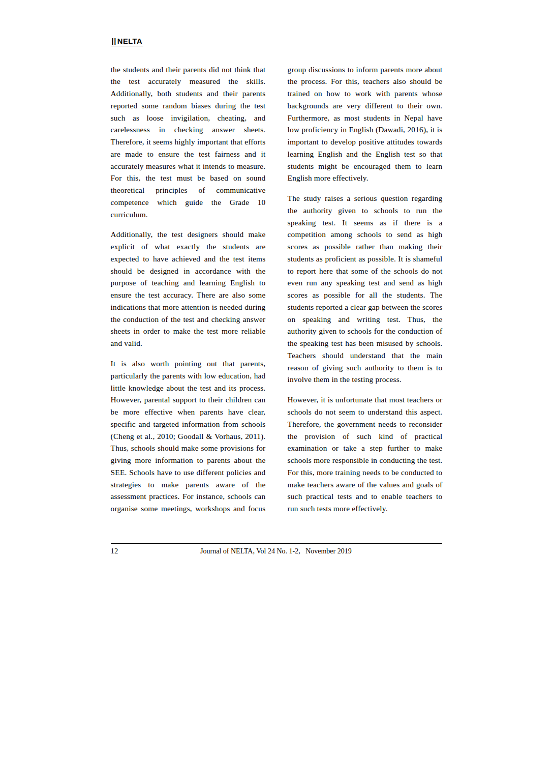||NELTA
the students and their parents did not think that the test accurately measured the skills. Additionally, both students and their parents reported some random biases during the test such as loose invigilation, cheating, and carelessness in checking answer sheets. Therefore, it seems highly important that efforts are made to ensure the test fairness and it accurately measures what it intends to measure. For this, the test must be based on sound theoretical principles of communicative competence which guide the Grade 10 curriculum.
Additionally, the test designers should make explicit of what exactly the students are expected to have achieved and the test items should be designed in accordance with the purpose of teaching and learning English to ensure the test accuracy. There are also some indications that more attention is needed during the conduction of the test and checking answer sheets in order to make the test more reliable and valid.
It is also worth pointing out that parents, particularly the parents with low education, had little knowledge about the test and its process. However, parental support to their children can be more effective when parents have clear, specific and targeted information from schools (Cheng et al., 2010; Goodall & Vorhaus, 2011). Thus, schools should make some provisions for giving more information to parents about the SEE. Schools have to use different policies and strategies to make parents aware of the assessment practices. For instance, schools can organise some meetings, workshops and focus group discussions to inform parents more about the process. For this, teachers also should be trained on how to work with parents whose backgrounds are very different to their own. Furthermore, as most students in Nepal have low proficiency in English (Dawadi, 2016), it is important to develop positive attitudes towards learning English and the English test so that students might be encouraged them to learn English more effectively.
The study raises a serious question regarding the authority given to schools to run the speaking test. It seems as if there is a competition among schools to send as high scores as possible rather than making their students as proficient as possible. It is shameful to report here that some of the schools do not even run any speaking test and send as high scores as possible for all the students. The students reported a clear gap between the scores on speaking and writing test. Thus, the authority given to schools for the conduction of the speaking test has been misused by schools. Teachers should understand that the main reason of giving such authority to them is to involve them in the testing process.
However, it is unfortunate that most teachers or schools do not seem to understand this aspect. Therefore, the government needs to reconsider the provision of such kind of practical examination or take a step further to make schools more responsible in conducting the test. For this, more training needs to be conducted to make teachers aware of the values and goals of such practical tests and to enable teachers to run such tests more effectively.
12
Journal of NELTA, Vol 24 No. 1-2, November 2019